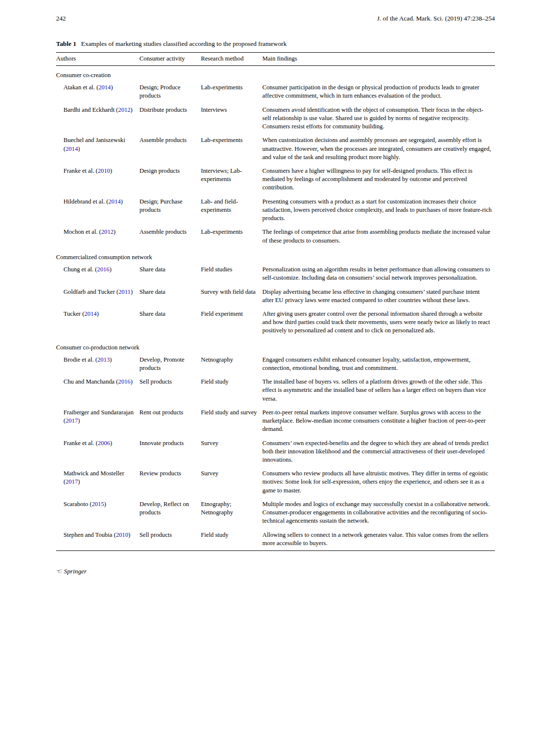242 J. of the Acad. Mark. Sci. (2019) 47:238–254
Table 1 Examples of marketing studies classified according to the proposed framework
| Authors | Consumer activity | Research method | Main findings |
| --- | --- | --- | --- |
| Consumer co-creation |
| Atakan et al. ( 2014 ) | Design; Produce products | Lab-experiments | Consumer participation in the design or physical production of products leads to greater affective commitment, which in turn enhances evaluation of the product. |
| Bardhi and Eckhardt ( 2012 ) | Distribute products | Interviews | Consumers avoid identification with the object of consumption. Their focus in the object-self relationship is use value. Shared use is guided by norms of negative reciprocity. Consumers resist efforts for community building. |
| Buechel and Janiszewski ( 2014 ) | Assemble products | Lab-experiments | When customization decisions and assembly processes are segregated, assembly effort is unattractive. However, when the processes are integrated, consumers are creatively engaged, and value of the task and resulting product more highly. |
| Franke et al. ( 2010 ) | Design products | Interviews; Lab-experiments | Consumers have a higher willingness to pay for self-designed products. This effect is mediated by feelings of accomplishment and moderated by outcome and perceived contribution. |
| Hildebrand et al. ( 2014 ) | Design; Purchase products | Lab- and field-experiments | Presenting consumers with a product as a start for customization increases their choice satisfaction, lowers perceived choice complexity, and leads to purchases of more feature-rich products. |
| Mochon et al. ( 2012 ) | Assemble products | Lab-experiments | The feelings of competence that arise from assembling products mediate the increased value of these products to consumers. |
| Commercialized consumption network |
| Chung et al. ( 2016 ) | Share data | Field studies | Personalization using an algorithm results in better performance than allowing consumers to self-customize. Including data on consumers’ social network improves personalization. |
| Goldfarb and Tucker ( 2011 ) | Share data | Survey with field data | Display advertising became less effective in changing consumers’ stated purchase intent after EU privacy laws were enacted compared to other countries without these laws. |
| Tucker ( 2014 ) | Share data | Field experiment | After giving users greater control over the personal information shared through a website and how third parties could track their movements, users were nearly twice as likely to react positively to personalized ad content and to click on personalized ads. |
| Consumer co-production network |
| Brodie et al. ( 2013 ) | Develop, Promote products | Netnography | Engaged consumers exhibit enhanced consumer loyalty, satisfaction, empowerment, connection, emotional bonding, trust and commitment. |
| Chu and Manchanda ( 2016 ) | Sell products | Field study | The installed base of buyers vs. sellers of a platform drives growth of the other side. This effect is asymmetric and the installed base of sellers has a larger effect on buyers than vice versa. |
| Fraiberger and Sundararajan ( 2017 ) | Rent out products | Field study and survey | Peer-to-peer rental markets improve consumer welfare. Surplus grows with access to the marketplace. Below-median income consumers constitute a higher fraction of peer-to-peer demand. |
| Franke et al. ( 2006 ) | Innovate products | Survey | Consumers’ own expected-benefits and the degree to which they are ahead of trends predict both their innovation likelihood and the commercial attractiveness of their user-developed innovations. |
| Mathwick and Mosteller ( 2017 ) | Review products | Survey | Consumers who review products all have altruistic motives. They differ in terms of egoistic motives: Some look for self-expression, others enjoy the experience, and others see it as a game to master. |
| Scaraboto ( 2015 ) | Develop, Reflect on products | Etnography; Netnography | Multiple modes and logics of exchange may successfully coexist in a collaborative network. Consumer-producer engagements in collaborative activities and the reconfiguring of socio-technical agencements sustain the network. |
| Stephen and Toubia ( 2010 ) | Sell products | Field study | Allowing sellers to connect in a network generates value. This value comes from the sellers more accessible to buyers. |
☞Springer